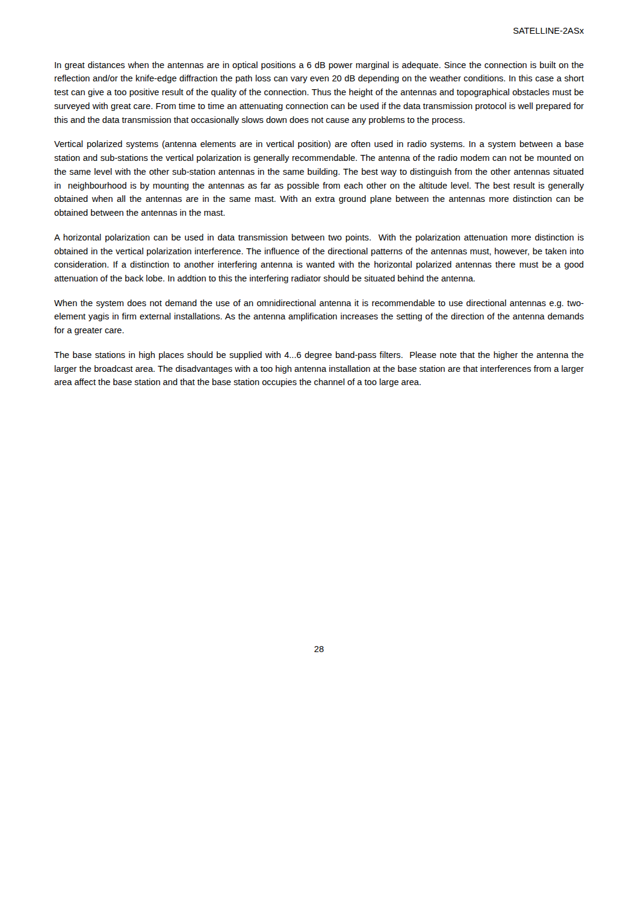SATELLINE-2ASx
In great distances when the antennas are in optical positions a 6 dB power marginal is adequate. Since the connection is built on the reflection and/or the knife-edge diffraction the path loss can vary even 20 dB depending on the weather conditions. In this case a short test can give a too positive result of the quality of the connection. Thus the height of the antennas and topographical obstacles must be surveyed with great care. From time to time an attenuating connection can be used if the data transmission protocol is well prepared for this and the data transmission that occasionally slows down does not cause any problems to the process.
Vertical polarized systems (antenna elements are in vertical position) are often used in radio systems. In a system between a base station and sub-stations the vertical polarization is generally recommendable. The antenna of the radio modem can not be mounted on the same level with the other sub-station antennas in the same building. The best way to distinguish from the other antennas situated in neighbourhood is by mounting the antennas as far as possible from each other on the altitude level. The best result is generally obtained when all the antennas are in the same mast. With an extra ground plane between the antennas more distinction can be obtained between the antennas in the mast.
A horizontal polarization can be used in data transmission between two points. With the polarization attenuation more distinction is obtained in the vertical polarization interference. The influence of the directional patterns of the antennas must, however, be taken into consideration. If a distinction to another interfering antenna is wanted with the horizontal polarized antennas there must be a good attenuation of the back lobe. In addtion to this the interfering radiator should be situated behind the antenna.
When the system does not demand the use of an omnidirectional antenna it is recommendable to use directional antennas e.g. two-element yagis in firm external installations. As the antenna amplification increases the setting of the direction of the antenna demands for a greater care.
The base stations in high places should be supplied with 4...6 degree band-pass filters. Please note that the higher the antenna the larger the broadcast area. The disadvantages with a too high antenna installation at the base station are that interferences from a larger area affect the base station and that the base station occupies the channel of a too large area.
28